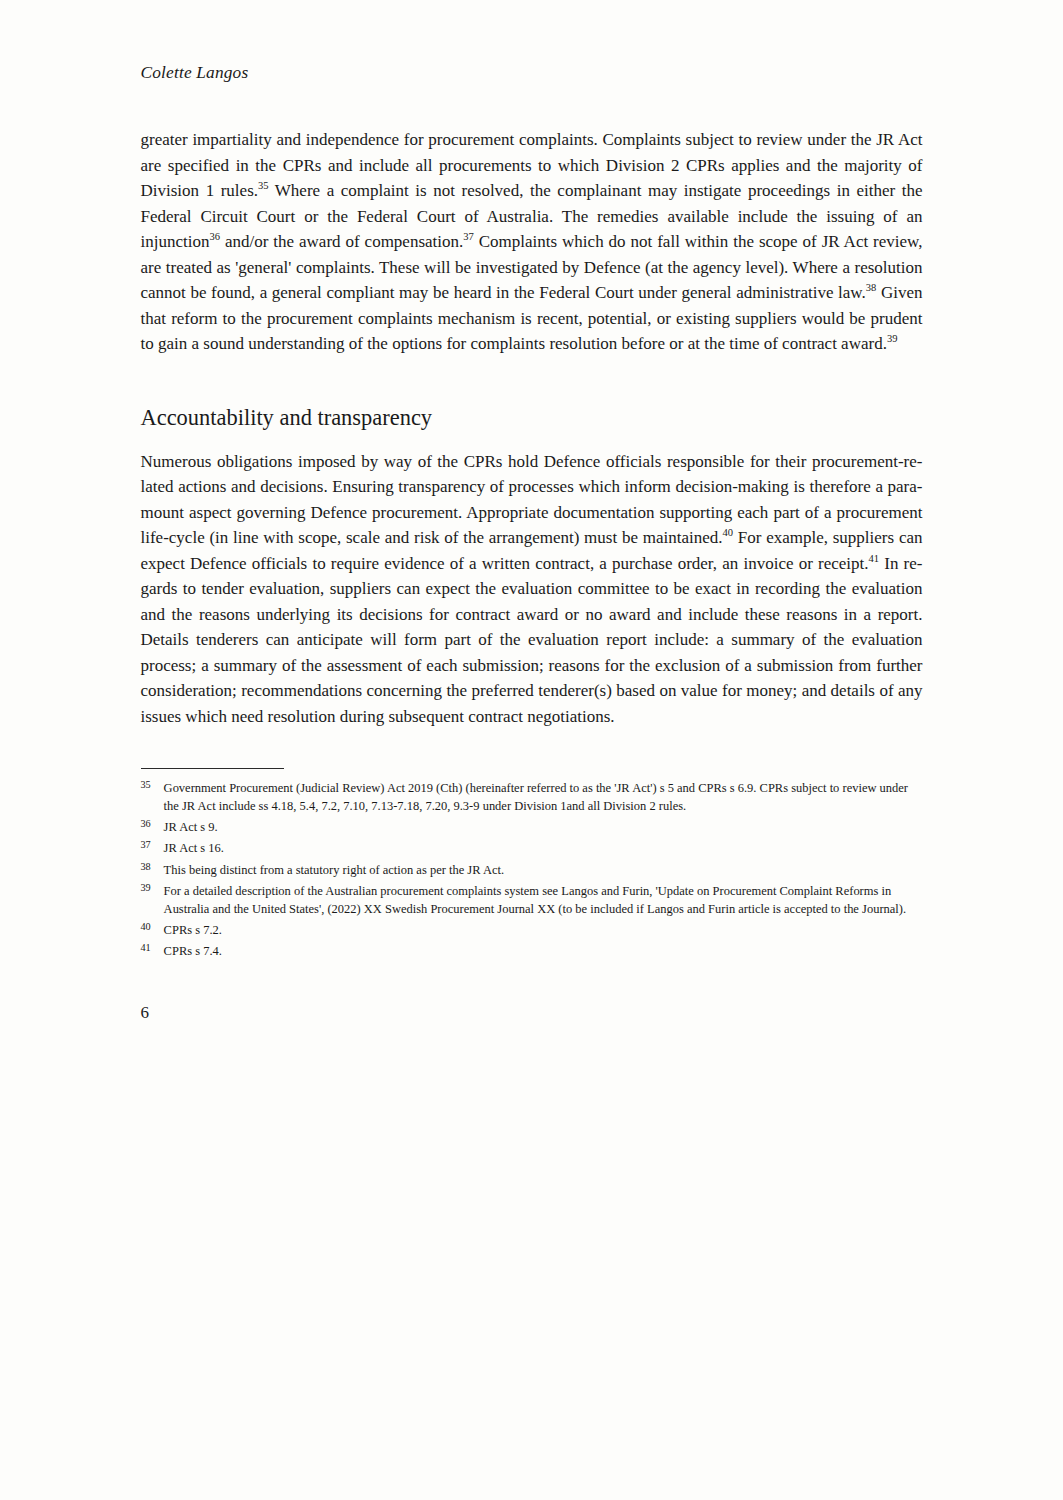Colette Langos
greater impartiality and independence for procurement complaints. Complaints subject to review under the JR Act are specified in the CPRs and include all procurements to which Division 2 CPRs applies and the majority of Division 1 rules.35 Where a complaint is not resolved, the complainant may instigate proceedings in either the Federal Circuit Court or the Federal Court of Australia. The remedies available include the issuing of an injunction36 and/or the award of compensation.37 Complaints which do not fall within the scope of JR Act review, are treated as 'general' complaints. These will be investigated by Defence (at the agency level). Where a resolution cannot be found, a general compliant may be heard in the Federal Court under general administrative law.38 Given that reform to the procurement complaints mechanism is recent, potential, or existing suppliers would be prudent to gain a sound understanding of the options for complaints resolution before or at the time of contract award.39
Accountability and transparency
Numerous obligations imposed by way of the CPRs hold Defence officials responsible for their procurement-related actions and decisions. Ensuring transparency of processes which inform decision-making is therefore a paramount aspect governing Defence procurement. Appropriate documentation supporting each part of a procurement life-cycle (in line with scope, scale and risk of the arrangement) must be maintained.40 For example, suppliers can expect Defence officials to require evidence of a written contract, a purchase order, an invoice or receipt.41 In regards to tender evaluation, suppliers can expect the evaluation committee to be exact in recording the evaluation and the reasons underlying its decisions for contract award or no award and include these reasons in a report. Details tenderers can anticipate will form part of the evaluation report include: a summary of the evaluation process; a summary of the assessment of each submission; reasons for the exclusion of a submission from further consideration; recommendations concerning the preferred tenderer(s) based on value for money; and details of any issues which need resolution during subsequent contract negotiations.
35
Government Procurement (Judicial Review) Act 2019 (Cth) (hereinafter referred to as the 'JR Act') s 5 and CPRs s 6.9. CPRs subject to review under the JR Act include ss 4.18, 5.4, 7.2, 7.10, 7.13-7.18, 7.20, 9.3-9 under Division 1and all Division 2 rules.
36
JR Act s 9.
37
JR Act s 16.
38
This being distinct from a statutory right of action as per the JR Act.
39
For a detailed description of the Australian procurement complaints system see Langos and Furin, 'Update on Procurement Complaint Reforms in Australia and the United States', (2022) XX Swedish Procurement Journal XX (to be included if Langos and Furin article is accepted to the Journal).
40
CPRs s 7.2.
41
CPRs s 7.4.
6